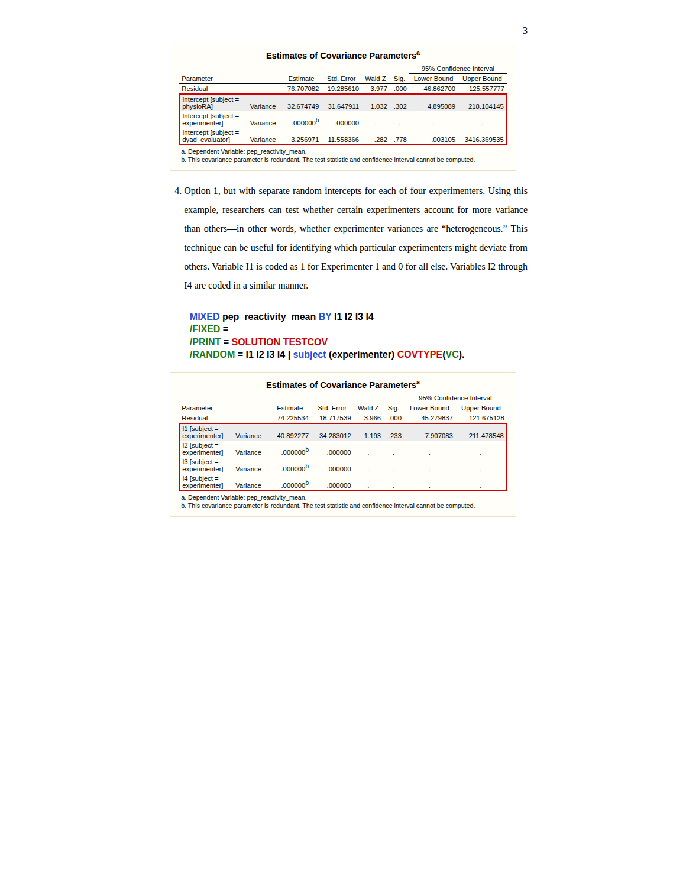3
Estimates of Covariance Parametersa
| Parameter | | Estimate | Std. Error | Wald Z | Sig. | 95% Confidence Interval |
| --- | --- | --- | --- | --- | --- | --- |
| Lower Bound | Upper Bound |
| Residual | | 76.707082 | 19.285610 | 3.977 | .000 | 46.862700 | 125.557777 |
| Intercept [subject = physioRA] | Variance | 32.674749 | 31.647911 | 1.032 | .302 | 4.895089 | 218.104145 |
| Intercept [subject = experimenter] | Variance | .000000 b | .000000 | . | . | . | . |
| Intercept [subject = dyad_evaluator] | Variance | 3.256971 | 11.558366 | .282 | .778 | .003105 | 3416.369535 |
a. Dependent Variable: pep_reactivity_mean.
b. This covariance parameter is redundant. The test statistic and confidence interval cannot be computed.
Option 1, but with separate random intercepts for each of four experimenters. Using this example, researchers can test whether certain experimenters account for more variance than others—in other words, whether experimenter variances are “heterogeneous.” This technique can be useful for identifying which particular experimenters might deviate from others. Variable I1 is coded as 1 for Experimenter 1 and 0 for all else. Variables I2 through I4 are coded in a similar manner.
MIXED pep_reactivity_mean BY I1 I2 I3 I4
/FIXED =
/PRINT = SOLUTION TESTCOV
/RANDOM = I1 I2 I3 I4 | subject (experimenter) COVTYPE(VC).
Estimates of Covariance Parametersa
| Parameter | | Estimate | Std. Error | Wald Z | Sig. | 95% Confidence Interval |
| --- | --- | --- | --- | --- | --- | --- |
| Lower Bound | Upper Bound |
| Residual | | 74.225534 | 18.717539 | 3.966 | .000 | 45.279837 | 121.675128 |
| I1 [subject = experimenter] | Variance | 40.892277 | 34.283012 | 1.193 | .233 | 7.907083 | 211.478548 |
| I2 [subject = experimenter] | Variance | .000000 b | .000000 | . | . | . | . |
| I3 [subject = experimenter] | Variance | .000000 b | .000000 | . | . | . | . |
| I4 [subject = experimenter] | Variance | .000000 b | .000000 | . | . | . | . |
a. Dependent Variable: pep_reactivity_mean.
b. This covariance parameter is redundant. The test statistic and confidence interval cannot be computed.